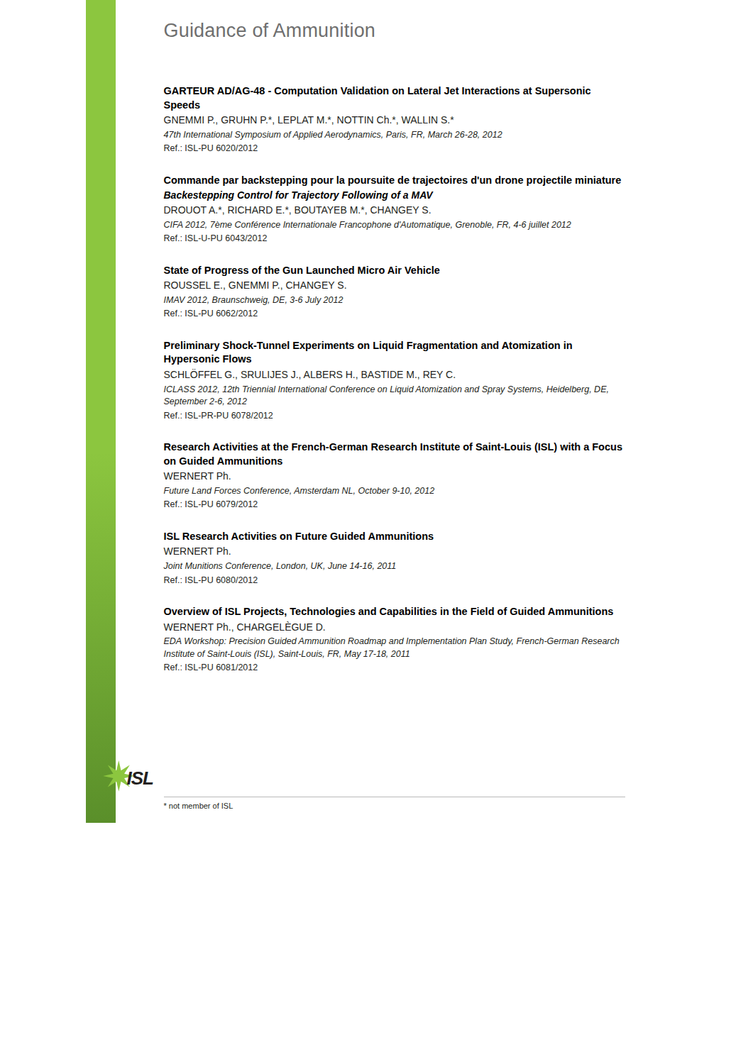Guidance of Ammunition
GARTEUR AD/AG-48 - Computation Validation on Lateral Jet Interactions at Supersonic Speeds
GNEMMI P., GRUHN P.*, LEPLAT M.*, NOTTIN Ch.*, WALLIN S.*
47th International Symposium of Applied Aerodynamics, Paris, FR, March 26-28, 2012
Ref.: ISL-PU 6020/2012
Commande par backstepping pour la poursuite de trajectoires d'un drone projectile miniature
Backestepping Control for Trajectory Following of a MAV
DROUOT A.*, RICHARD E.*, BOUTAYEB M.*, CHANGEY S.
CIFA 2012, 7ème Conférence Internationale Francophone d'Automatique, Grenoble, FR, 4-6 juillet 2012
Ref.: ISL-U-PU 6043/2012
State of Progress of the Gun Launched Micro Air Vehicle
ROUSSEL E., GNEMMI P., CHANGEY S.
IMAV 2012, Braunschweig, DE, 3-6 July 2012
Ref.: ISL-PU 6062/2012
Preliminary Shock-Tunnel Experiments on Liquid Fragmentation and Atomization in Hypersonic Flows
SCHLÖFFEL G., SRULIJES J., ALBERS H., BASTIDE M., REY C.
ICLASS 2012, 12th Triennial International Conference on Liquid Atomization and Spray Systems, Heidelberg, DE, September 2-6, 2012
Ref.: ISL-PR-PU 6078/2012
Research Activities at the French-German Research Institute of Saint-Louis (ISL) with a Focus on Guided Ammunitions
WERNERT Ph.
Future Land Forces Conference, Amsterdam NL, October 9-10, 2012
Ref.: ISL-PU 6079/2012
ISL Research Activities on Future Guided Ammunitions
WERNERT Ph.
Joint Munitions Conference, London, UK, June 14-16, 2011
Ref.: ISL-PU 6080/2012
Overview of ISL Projects, Technologies and Capabilities in the Field of Guided Ammunitions
WERNERT Ph., CHARGELÈGUE D.
EDA Workshop: Precision Guided Ammunition Roadmap and Implementation Plan Study, French-German Research Institute of Saint-Louis (ISL), Saint-Louis, FR, May 17-18, 2011
Ref.: ISL-PU 6081/2012
✷
ISL
* not member of ISL